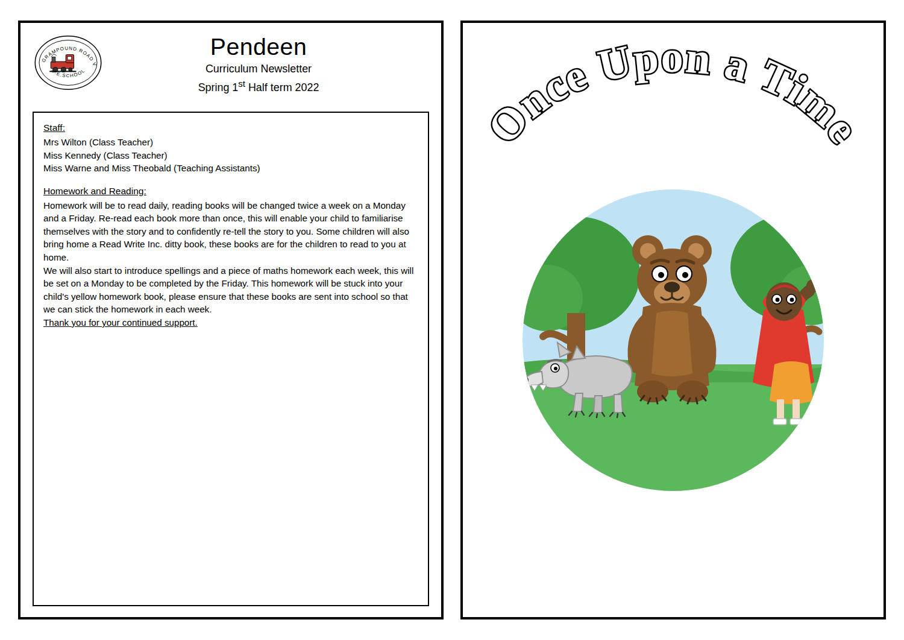GRAMPOUND ROAD VILLAGE C.E.SCHOOL
Pendeen
Curriculum Newsletter
Spring 1st Half term 2022
Staff:
Mrs Wilton (Class Teacher)
Miss Kennedy (Class Teacher)
Miss Warne and Miss Theobald (Teaching Assistants)
Homework and Reading:
Homework will be to read daily, reading books will be changed twice a week on a Monday and a Friday. Re-read each book more than once, this will enable your child to familiarise themselves with the story and to confidently re-tell the story to you. Some children will also bring home a Read Write Inc. ditty book, these books are for the children to read to you at home.
We will also start to introduce spellings and a piece of maths homework each week, this will be set on a Monday to be completed by the Friday. This homework will be stuck into your child's yellow homework book, please ensure that these books are sent into school so that we can stick the homework in each week.
Thank you for your continued support.
Once Upon a Time